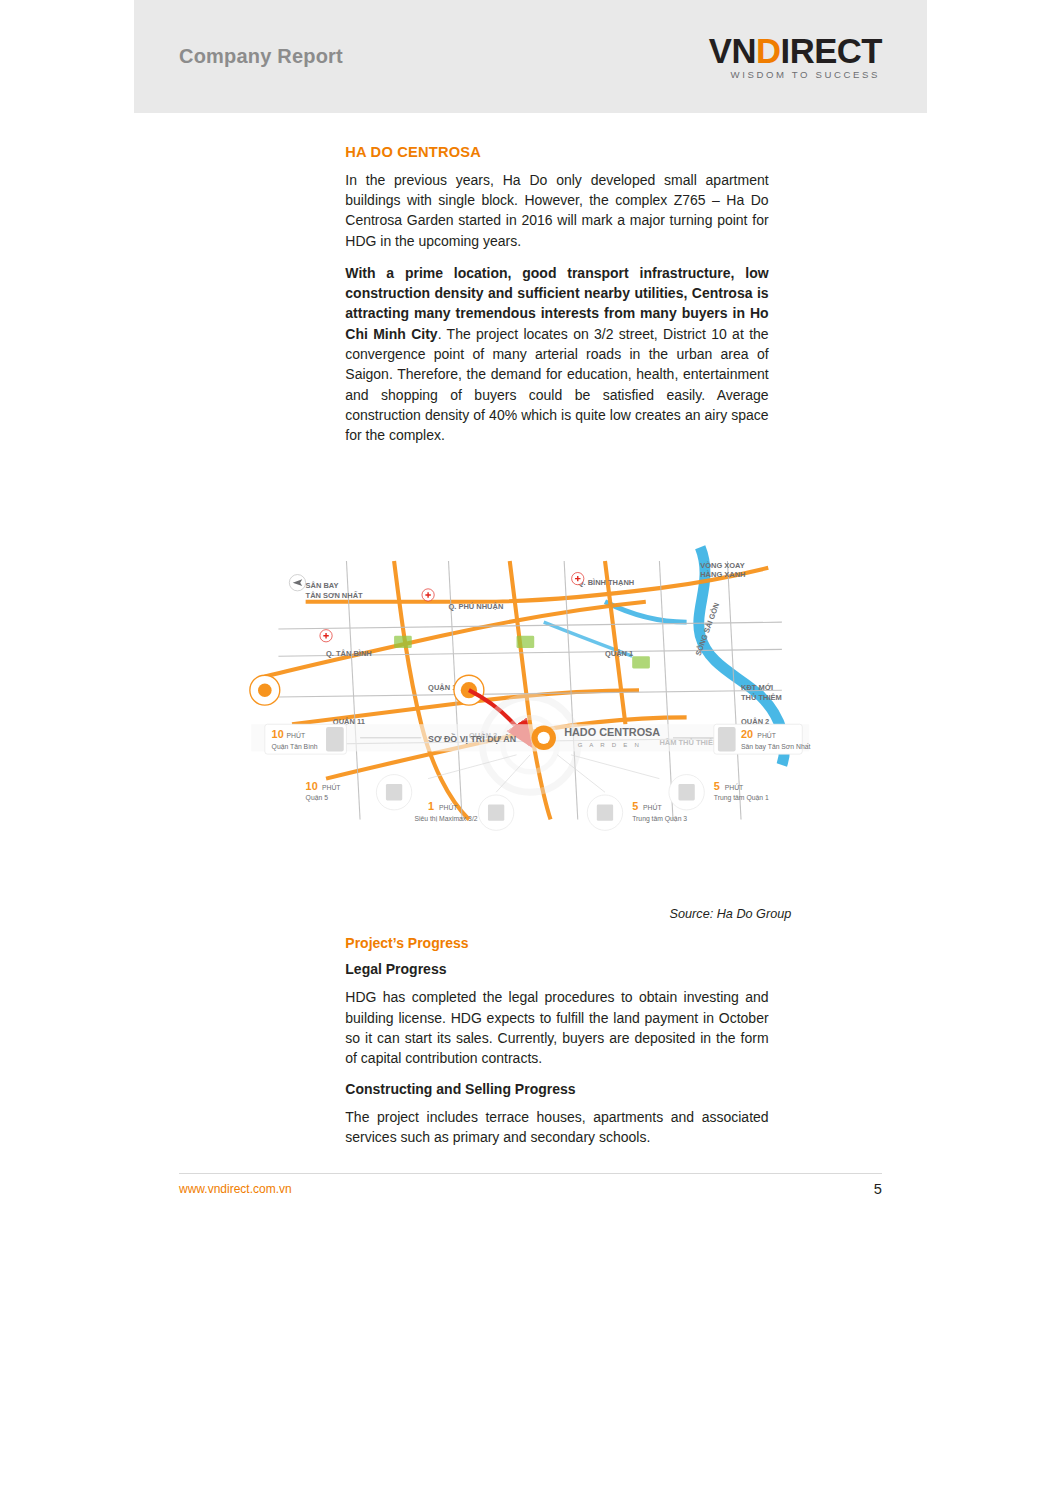Company Report
VNDIRECT
WISDOM TO SUCCESS
HA DO CENTROSA
In the previous years, Ha Do only developed small apartment buildings with single block. However, the complex Z765 – Ha Do Centrosa Garden started in 2016 will mark a major turning point for HDG in the upcoming years.
With a prime location, good transport infrastructure, low construction density and sufficient nearby utilities, Centrosa is attracting many tremendous interests from many buyers in Ho Chi Minh City. The project locates on 3/2 street, District 10 at the convergence point of many arterial roads in the urban area of Saigon. Therefore, the demand for education, health, entertainment and shopping of buyers could be satisfied easily. Average construction density of 40% which is quite low creates an airy space for the complex.
SÂN BAY TÂN SƠN NHẤT Q. BÌNH THẠNH Q. PHÚ NHUẬN Q. TÂN BÌNH QUẬN 1 QUẬN 10 QUẬN 11 QUẬN 3 KĐT MỚI THỦ THIÊM QUẬN 2 VÒNG XOAY HÀNG XANH HẦM THỦ THIÊM SÔNG SÀI GÒN SƠ ĐỒ VỊ TRÍ DỰ ÁN HADO CENTROSA G A R D E N 10 PHÚT Quận Tân Bình 20 PHÚT Sân bay Tân Sơn Nhất 10 PHÚT Quận 5 1 PHÚT Siêu thị Maximax 3/2 5 PHÚT Trung tâm Quận 3 5 PHÚT Trung tâm Quận 1
Source: Ha Do Group
Project’s Progress
Legal Progress
HDG has completed the legal procedures to obtain investing and building license. HDG expects to fulfill the land payment in October so it can start its sales. Currently, buyers are deposited in the form of capital contribution contracts.
Constructing and Selling Progress
The project includes terrace houses, apartments and associated services such as primary and secondary schools.
www.vndirect.com.vn
5